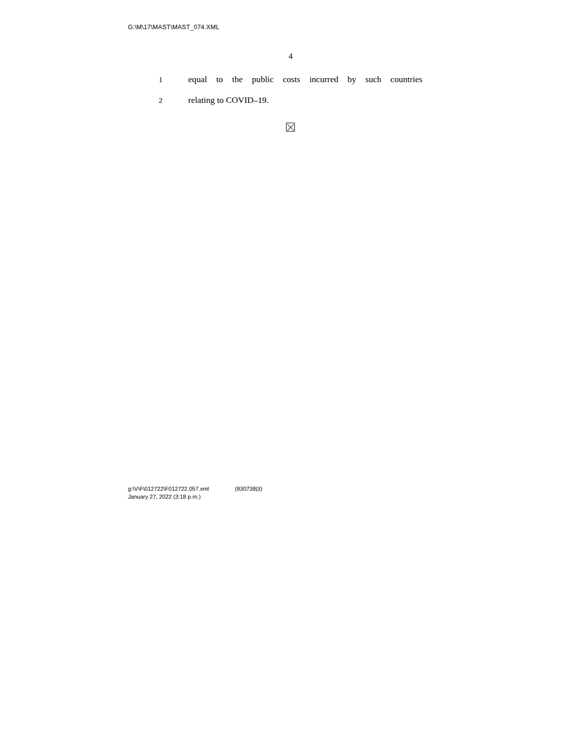G:\M\17\MAST\MAST_074.XML
4
1
equal to the public costs incurred by such countries
2
relating to COVID–19.
g:\V\F\012722\F012722.057.xml(830738|3)
January 27, 2022 (3:18 p.m.)